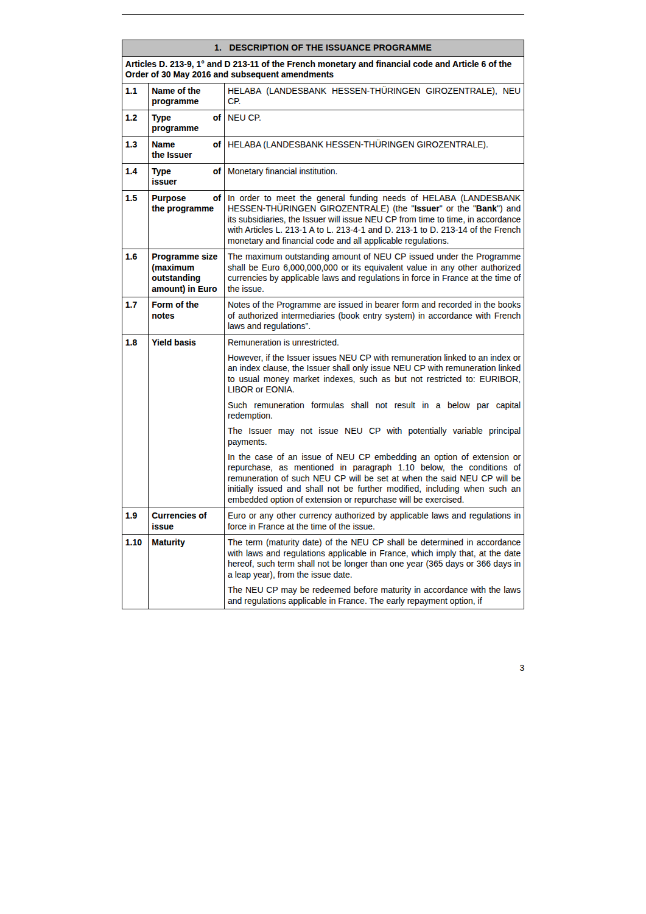| 1. DESCRIPTION OF THE ISSUANCE PROGRAMME |
| Articles D. 213-9, 1° and D 213-11 of the French monetary and financial code and Article 6 of the Order of 30 May 2016 and subsequent amendments |
| 1.1 | Name of the programme | HELABA (LANDESBANK HESSEN-THÜRINGEN GIROZENTRALE), NEU CP. |
| 1.2 | Type of programme | NEU CP. |
| 1.3 | Name of the Issuer | HELABA (LANDESBANK HESSEN-THÜRINGEN GIROZENTRALE). |
| 1.4 | Type of issuer | Monetary financial institution. |
| 1.5 | Purpose of the programme | In order to meet the general funding needs of HELABA (LANDESBANK HESSEN-THÜRINGEN GIROZENTRALE) (the " Issuer " or the " Bank ") and its subsidiaries, the Issuer will issue NEU CP from time to time, in accordance with Articles L. 213-1 A to L. 213-4-1 and D. 213-1 to D. 213-14 of the French monetary and financial code and all applicable regulations. |
| 1.6 | Programme size (maximum outstanding amount) in Euro | The maximum outstanding amount of NEU CP issued under the Programme shall be Euro 6,000,000,000 or its equivalent value in any other authorized currencies by applicable laws and regulations in force in France at the time of the issue. |
| 1.7 | Form of the notes | Notes of the Programme are issued in bearer form and recorded in the books of authorized intermediaries (book entry system) in accordance with French laws and regulations”. |
| 1.8 | Yield basis | Remuneration is unrestricted. However, if the Issuer issues NEU CP with remuneration linked to an index or an index clause, the Issuer shall only issue NEU CP with remuneration linked to usual money market indexes, such as but not restricted to: EURIBOR, LIBOR or EONIA. Such remuneration formulas shall not result in a below par capital redemption. The Issuer may not issue NEU CP with potentially variable principal payments. In the case of an issue of NEU CP embedding an option of extension or repurchase, as mentioned in paragraph 1.10 below, the conditions of remuneration of such NEU CP will be set at when the said NEU CP will be initially issued and shall not be further modified, including when such an embedded option of extension or repurchase will be exercised. |
| 1.9 | Currencies of issue | Euro or any other currency authorized by applicable laws and regulations in force in France at the time of the issue. |
| 1.10 | Maturity | The term (maturity date) of the NEU CP shall be determined in accordance with laws and regulations applicable in France, which imply that, at the date hereof, such term shall not be longer than one year (365 days or 366 days in a leap year), from the issue date. The NEU CP may be redeemed before maturity in accordance with the laws and regulations applicable in France. The early repayment option, if |
3